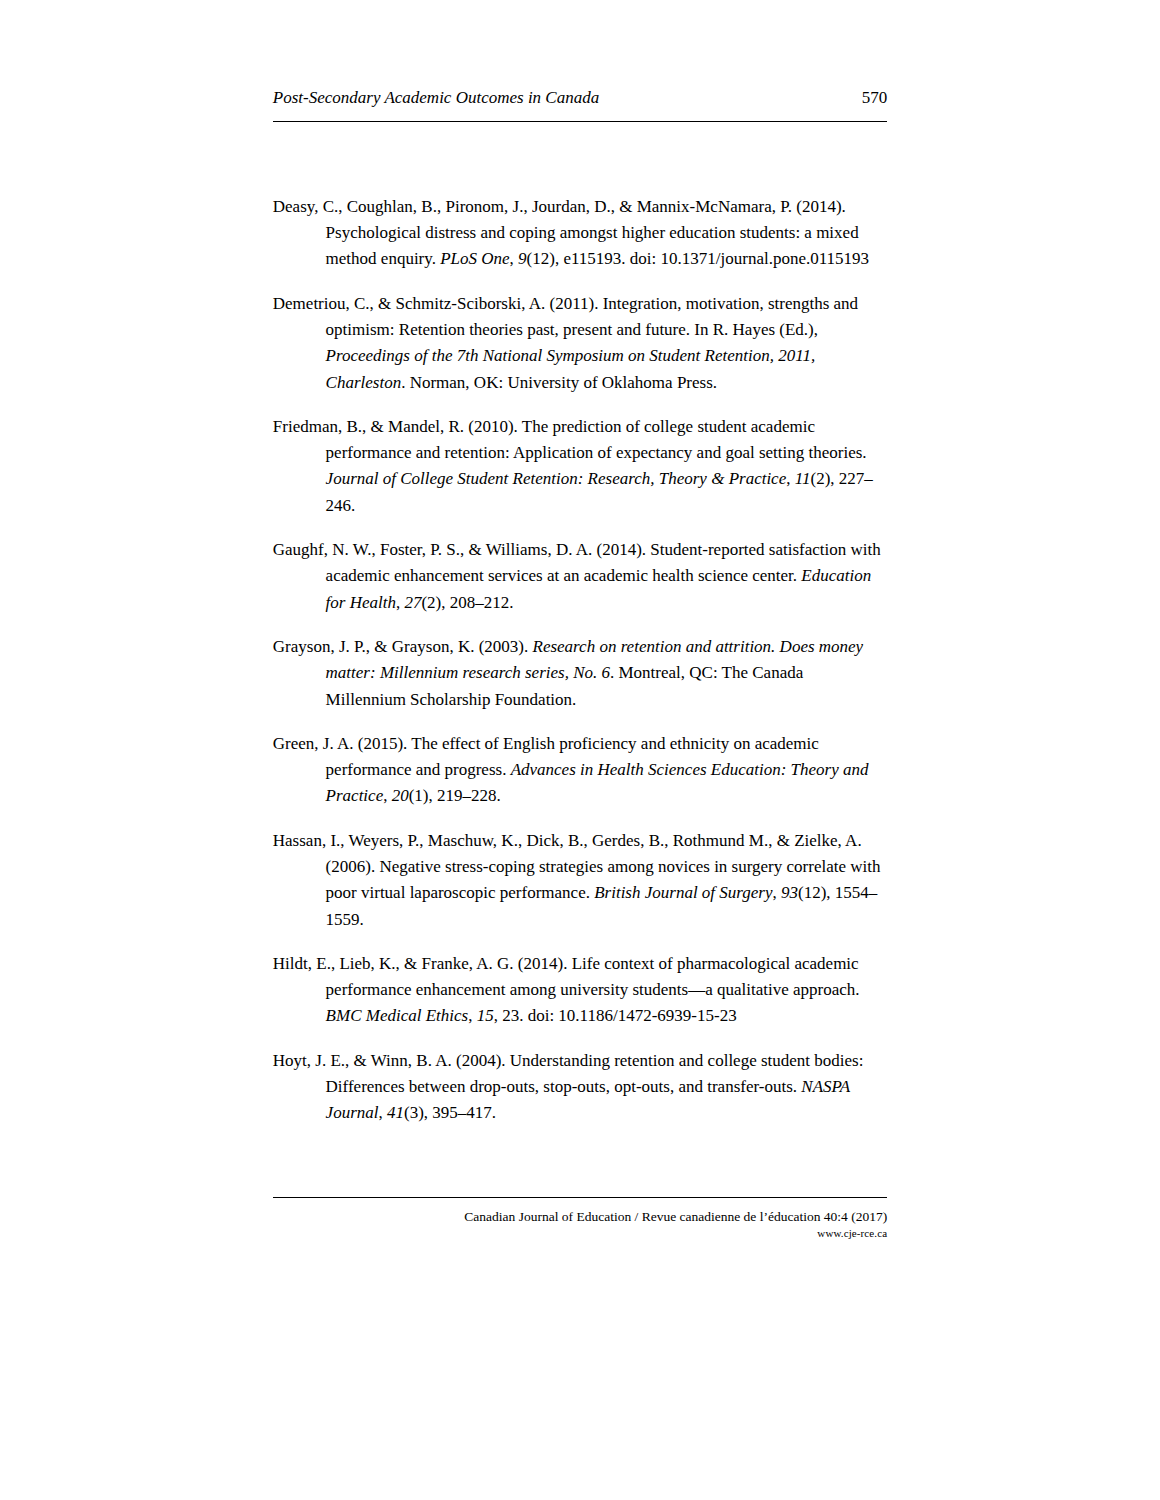Post-Secondary Academic Outcomes in Canada 570
Deasy, C., Coughlan, B., Pironom, J., Jourdan, D., & Mannix-McNamara, P. (2014). Psychological distress and coping amongst higher education students: a mixed method enquiry. PLoS One, 9(12), e115193. doi: 10.1371/journal.pone.0115193
Demetriou, C., & Schmitz-Sciborski, A. (2011). Integration, motivation, strengths and optimism: Retention theories past, present and future. In R. Hayes (Ed.), Proceedings of the 7th National Symposium on Student Retention, 2011, Charleston. Norman, OK: University of Oklahoma Press.
Friedman, B., & Mandel, R. (2010). The prediction of college student academic performance and retention: Application of expectancy and goal setting theories. Journal of College Student Retention: Research, Theory & Practice, 11(2), 227–246.
Gaughf, N. W., Foster, P. S., & Williams, D. A. (2014). Student-reported satisfaction with academic enhancement services at an academic health science center. Education for Health, 27(2), 208–212.
Grayson, J. P., & Grayson, K. (2003). Research on retention and attrition. Does money matter: Millennium research series, No. 6. Montreal, QC: The Canada Millennium Scholarship Foundation.
Green, J. A. (2015). The effect of English proficiency and ethnicity on academic performance and progress. Advances in Health Sciences Education: Theory and Practice, 20(1), 219–228.
Hassan, I., Weyers, P., Maschuw, K., Dick, B., Gerdes, B., Rothmund M., & Zielke, A. (2006). Negative stress-coping strategies among novices in surgery correlate with poor virtual laparoscopic performance. British Journal of Surgery, 93(12), 1554–1559.
Hildt, E., Lieb, K., & Franke, A. G. (2014). Life context of pharmacological academic performance enhancement among university students—a qualitative approach. BMC Medical Ethics, 15, 23. doi: 10.1186/1472-6939-15-23
Hoyt, J. E., & Winn, B. A. (2004). Understanding retention and college student bodies: Differences between drop-outs, stop-outs, opt-outs, and transfer-outs. NASPA Journal, 41(3), 395–417.
Canadian Journal of Education / Revue canadienne de l’éducation 40:4 (2017)
www.cje-rce.ca